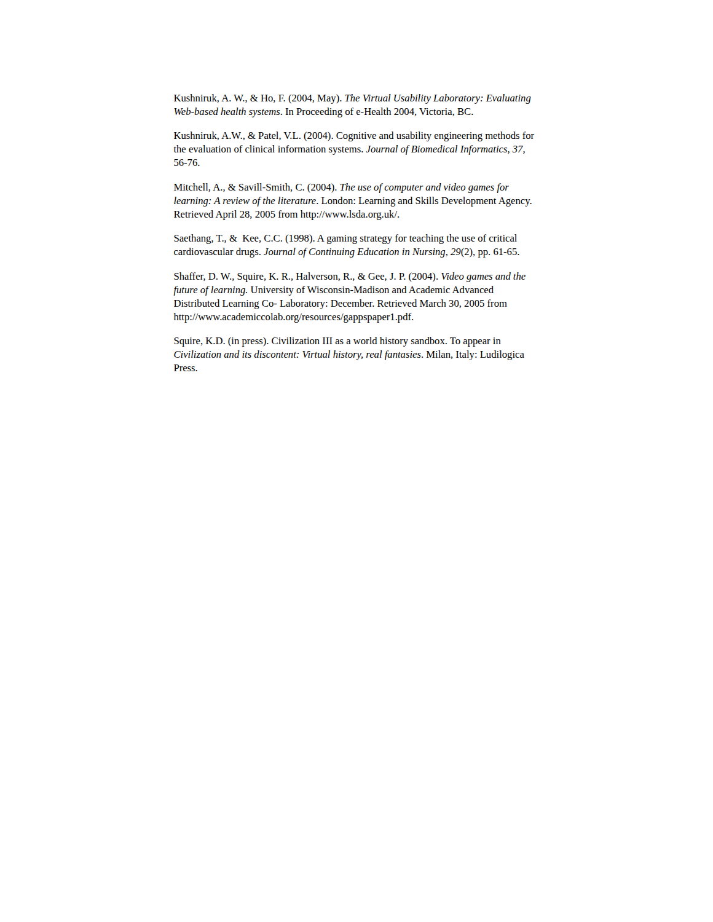Kushniruk, A. W., & Ho, F. (2004, May). The Virtual Usability Laboratory: Evaluating Web-based health systems. In Proceeding of e-Health 2004, Victoria, BC.
Kushniruk, A.W., & Patel, V.L. (2004). Cognitive and usability engineering methods for the evaluation of clinical information systems. Journal of Biomedical Informatics, 37, 56-76.
Mitchell, A., & Savill-Smith, C. (2004). The use of computer and video games for learning: A review of the literature. London: Learning and Skills Development Agency. Retrieved April 28, 2005 from http://www.lsda.org.uk/.
Saethang, T., & Kee, C.C. (1998). A gaming strategy for teaching the use of critical cardiovascular drugs. Journal of Continuing Education in Nursing, 29(2), pp. 61-65.
Shaffer, D. W., Squire, K. R., Halverson, R., & Gee, J. P. (2004). Video games and the future of learning. University of Wisconsin-Madison and Academic Advanced Distributed Learning Co- Laboratory: December. Retrieved March 30, 2005 from http://www.academiccolab.org/resources/gappspaper1.pdf.
Squire, K.D. (in press). Civilization III as a world history sandbox. To appear in Civilization and its discontent: Virtual history, real fantasies. Milan, Italy: Ludilogica Press.